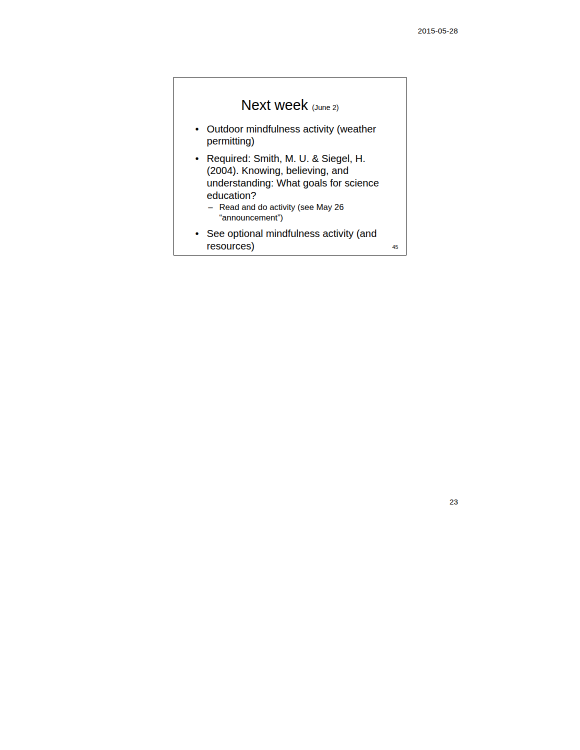2015-05-28
Next week (June 2)
Outdoor mindfulness activity (weather permitting)
Required: Smith, M. U. & Siegel, H. (2004). Knowing, believing, and understanding: What goals for science education?
Read and do activity (see May 26 “announcement”)
See optional mindfulness activity (and resources)
45
23